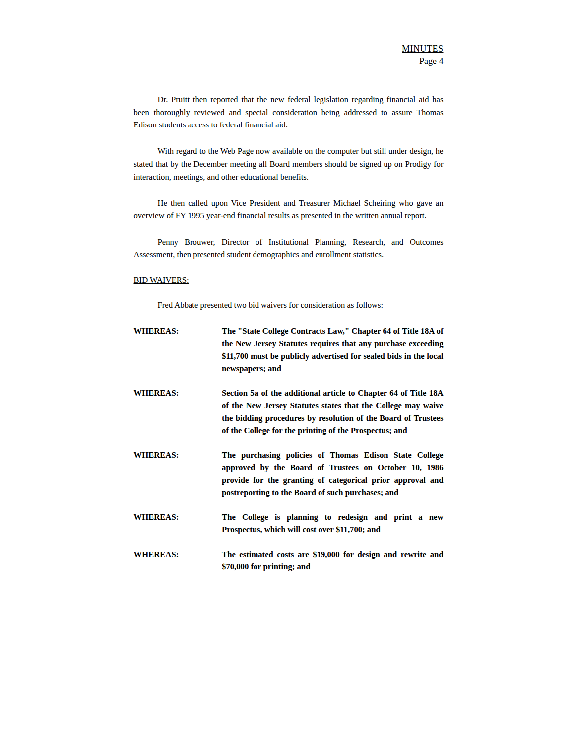MINUTES
Page 4
Dr. Pruitt then reported that the new federal legislation regarding financial aid has been thoroughly reviewed and special consideration being addressed to assure Thomas Edison students access to federal financial aid.
With regard to the Web Page now available on the computer but still under design, he stated that by the December meeting all Board members should be signed up on Prodigy for interaction, meetings, and other educational benefits.
He then called upon Vice President and Treasurer Michael Scheiring who gave an overview of FY 1995 year-end financial results as presented in the written annual report.
Penny Brouwer, Director of Institutional Planning, Research, and Outcomes Assessment, then presented student demographics and enrollment statistics.
BID WAIVERS:
Fred Abbate presented two bid waivers for consideration as follows:
| WHEREAS: | The "State College Contracts Law," Chapter 64 of Title 18A of the New Jersey Statutes requires that any purchase exceeding $11,700 must be publicly advertised for sealed bids in the local newspapers; and |
| WHEREAS: | Section 5a of the additional article to Chapter 64 of Title 18A of the New Jersey Statutes states that the College may waive the bidding procedures by resolution of the Board of Trustees of the College for the printing of the Prospectus; and |
| WHEREAS: | The purchasing policies of Thomas Edison State College approved by the Board of Trustees on October 10, 1986 provide for the granting of categorical prior approval and postreporting to the Board of such purchases; and |
| WHEREAS: | The College is planning to redesign and print a new Prospectus , which will cost over $11,700; and |
| WHEREAS: | The estimated costs are $19,000 for design and rewrite and $70,000 for printing; and |